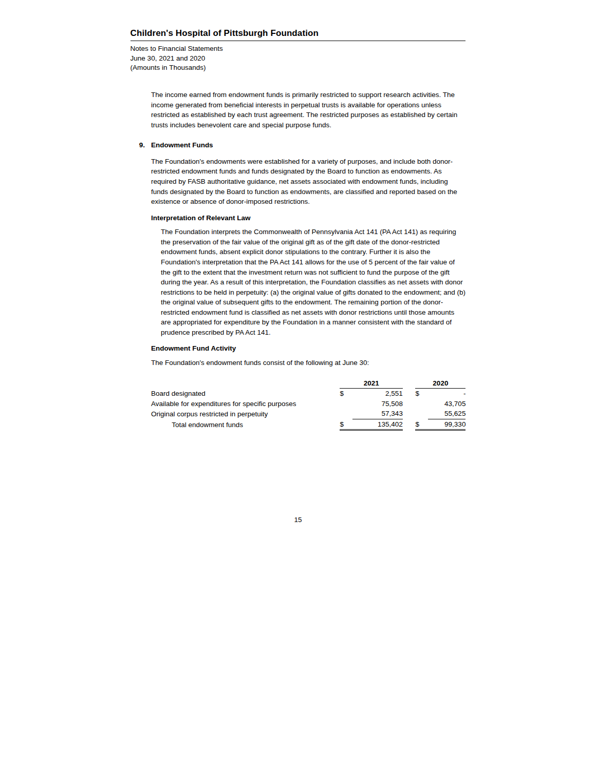Children's Hospital of Pittsburgh Foundation
Notes to Financial Statements
June 30, 2021 and 2020
(Amounts in Thousands)
The income earned from endowment funds is primarily restricted to support research activities. The income generated from beneficial interests in perpetual trusts is available for operations unless restricted as established by each trust agreement. The restricted purposes as established by certain trusts includes benevolent care and special purpose funds.
9.
Endowment Funds
The Foundation's endowments were established for a variety of purposes, and include both donor-restricted endowment funds and funds designated by the Board to function as endowments. As required by FASB authoritative guidance, net assets associated with endowment funds, including funds designated by the Board to function as endowments, are classified and reported based on the existence or absence of donor-imposed restrictions.
Interpretation of Relevant Law
The Foundation interprets the Commonwealth of Pennsylvania Act 141 (PA Act 141) as requiring the preservation of the fair value of the original gift as of the gift date of the donor-restricted endowment funds, absent explicit donor stipulations to the contrary. Further it is also the Foundation's interpretation that the PA Act 141 allows for the use of 5 percent of the fair value of the gift to the extent that the investment return was not sufficient to fund the purpose of the gift during the year. As a result of this interpretation, the Foundation classifies as net assets with donor restrictions to be held in perpetuity: (a) the original value of gifts donated to the endowment; and (b) the original value of subsequent gifts to the endowment. The remaining portion of the donor-restricted endowment fund is classified as net assets with donor restrictions until those amounts are appropriated for expenditure by the Foundation in a manner consistent with the standard of prudence prescribed by PA Act 141.
Endowment Fund Activity
The Foundation's endowment funds consist of the following at June 30:
| | | 2021 | | 2020 |
| Board designated | | $ | 2,551 | | $ | - |
| Available for expenditures for specific purposes | | | 75,508 | | | 43,705 |
| Original corpus restricted in perpetuity | | | 57,343 | | | 55,625 |
| Total endowment funds | | $ | 135,402 | | $ | 99,330 |
15